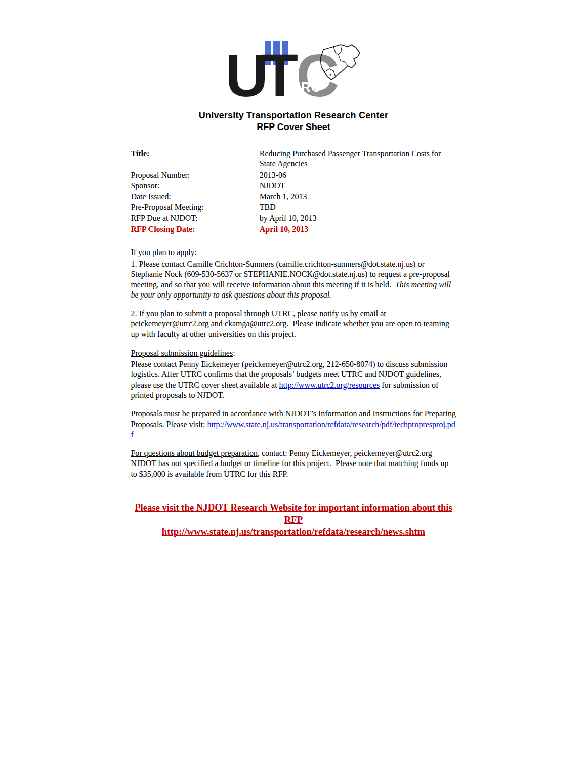U T C RC
University Transportation Research Center
RFP Cover Sheet
| Title: | Reducing Purchased Passenger Transportation Costs for State Agencies |
| Proposal Number: | 2013-06 |
| Sponsor: | NJDOT |
| Date Issued: | March 1, 2013 |
| Pre-Proposal Meeting: | TBD |
| RFP Due at NJDOT: | by April 10, 2013 |
| RFP Closing Date: | April 10, 2013 |
If you plan to apply:
1. Please contact Camille Crichton-Sumners (camille.crichton-sumners@dot.state.nj.us) or Stephanie Nock (609-530-5637 or STEPHANIE.NOCK@dot.state.nj.us) to request a pre-proposal meeting, and so that you will receive information about this meeting if it is held. This meeting will be your only opportunity to ask questions about this proposal.
2. If you plan to submit a proposal through UTRC, please notify us by email at peickemeyer@utrc2.org and ckamga@utrc2.org. Please indicate whether you are open to teaming up with faculty at other universities on this project.
Proposal submission guidelines:
Please contact Penny Eickemeyer (peickemeyer@utrc2.org, 212-650-8074) to discuss submission logistics. After UTRC confirms that the proposals’ budgets meet UTRC and NJDOT guidelines, please use the UTRC cover sheet available at http://www.utrc2.org/resources for submission of printed proposals to NJDOT.
Proposals must be prepared in accordance with NJDOT’s Information and Instructions for Preparing Proposals. Please visit: http://www.state.nj.us/transportation/refdata/research/pdf/techpropresproj.pdf
For questions about budget preparation, contact: Penny Eickemeyer, peickemeyer@utrc2.org
NJDOT has not specified a budget or timeline for this project. Please note that matching funds up to $35,000 is available from UTRC for this RFP.
Please visit the NJDOT Research Website for important information about this RFP
http://www.state.nj.us/transportation/refdata/research/news.shtm